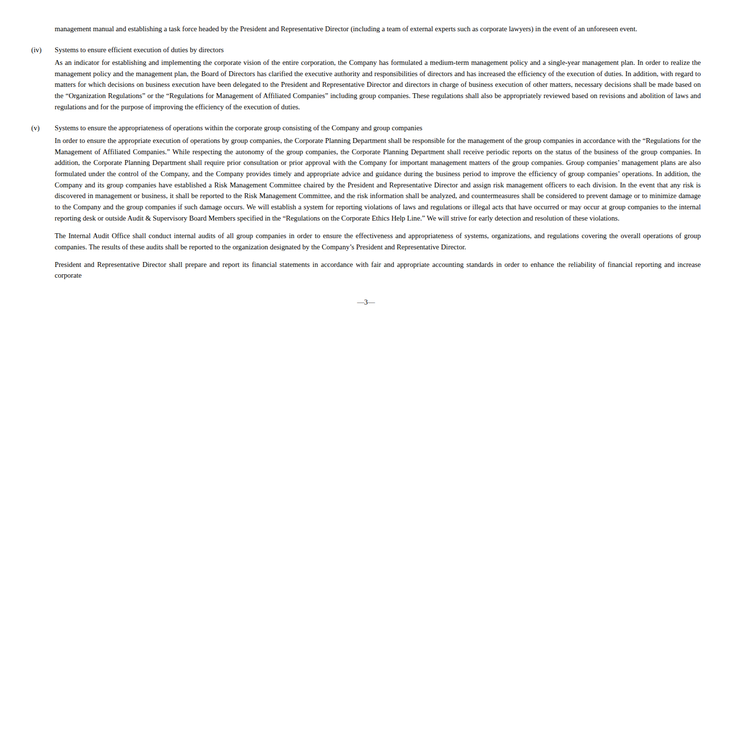management manual and establishing a task force headed by the President and Representative Director (including a team of external experts such as corporate lawyers) in the event of an unforeseen event.
(iv)
Systems to ensure efficient execution of duties by directors
As an indicator for establishing and implementing the corporate vision of the entire corporation, the Company has formulated a medium-term management policy and a single-year management plan. In order to realize the management policy and the management plan, the Board of Directors has clarified the executive authority and responsibilities of directors and has increased the efficiency of the execution of duties. In addition, with regard to matters for which decisions on business execution have been delegated to the President and Representative Director and directors in charge of business execution of other matters, necessary decisions shall be made based on the “Organization Regulations” or the “Regulations for Management of Affiliated Companies” including group companies. These regulations shall also be appropriately reviewed based on revisions and abolition of laws and regulations and for the purpose of improving the efficiency of the execution of duties.
(v)
Systems to ensure the appropriateness of operations within the corporate group consisting of the Company and group companies
In order to ensure the appropriate execution of operations by group companies, the Corporate Planning Department shall be responsible for the management of the group companies in accordance with the “Regulations for the Management of Affiliated Companies.” While respecting the autonomy of the group companies, the Corporate Planning Department shall receive periodic reports on the status of the business of the group companies. In addition, the Corporate Planning Department shall require prior consultation or prior approval with the Company for important management matters of the group companies. Group companies’ management plans are also formulated under the control of the Company, and the Company provides timely and appropriate advice and guidance during the business period to improve the efficiency of group companies’ operations. In addition, the Company and its group companies have established a Risk Management Committee chaired by the President and Representative Director and assign risk management officers to each division. In the event that any risk is discovered in management or business, it shall be reported to the Risk Management Committee, and the risk information shall be analyzed, and countermeasures shall be considered to prevent damage or to minimize damage to the Company and the group companies if such damage occurs. We will establish a system for reporting violations of laws and regulations or illegal acts that have occurred or may occur at group companies to the internal reporting desk or outside Audit & Supervisory Board Members specified in the “Regulations on the Corporate Ethics Help Line.” We will strive for early detection and resolution of these violations.
The Internal Audit Office shall conduct internal audits of all group companies in order to ensure the effectiveness and appropriateness of systems, organizations, and regulations covering the overall operations of group companies. The results of these audits shall be reported to the organization designated by the Company’s President and Representative Director.
President and Representative Director shall prepare and report its financial statements in accordance with fair and appropriate accounting standards in order to enhance the reliability of financial reporting and increase corporate
—3—